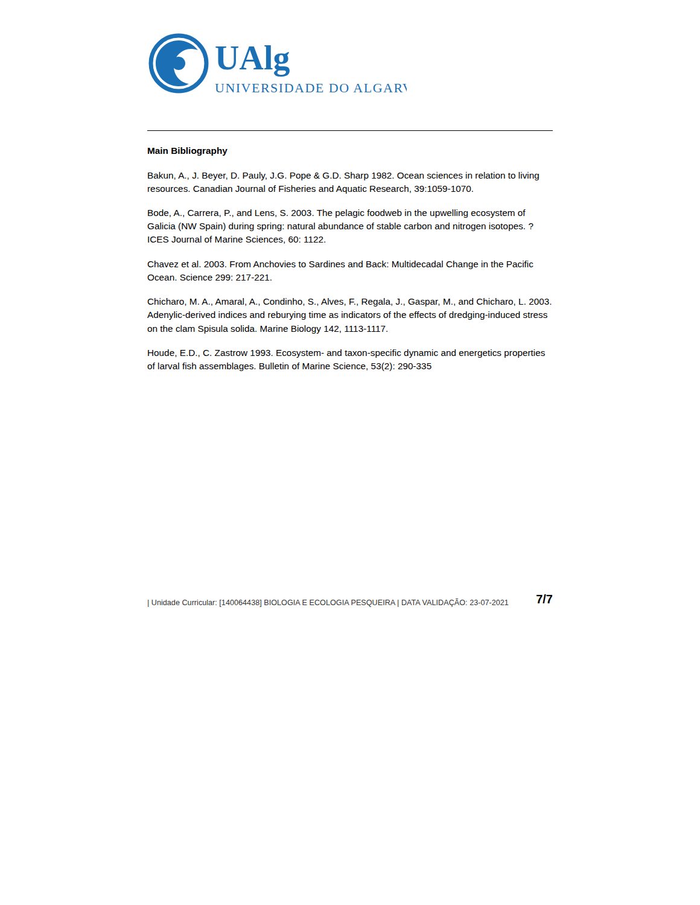UAlg UNIVERSIDADE DO ALGARVE
Main Bibliography
Bakun, A., J. Beyer, D. Pauly, J.G. Pope & G.D. Sharp 1982. Ocean sciences in relation to living resources. Canadian Journal of Fisheries and Aquatic Research, 39:1059-1070.
Bode, A., Carrera, P., and Lens, S. 2003. The pelagic foodweb in the upwelling ecosystem of Galicia (NW Spain) during spring: natural abundance of stable carbon and nitrogen isotopes. ? ICES Journal of Marine Sciences, 60: 1122.
Chavez et al. 2003. From Anchovies to Sardines and Back: Multidecadal Change in the Pacific Ocean. Science 299: 217-221.
Chicharo, M. A., Amaral, A., Condinho, S., Alves, F., Regala, J., Gaspar, M., and Chicharo, L. 2003. Adenylic-derived indices and reburying time as indicators of the effects of dredging-induced stress on the clam Spisula solida. Marine Biology 142, 1113-1117.
Houde, E.D., C. Zastrow 1993. Ecosystem- and taxon-specific dynamic and energetics properties of larval fish assemblages. Bulletin of Marine Science, 53(2): 290-335
| Unidade Curricular: [140064438] BIOLOGIA E ECOLOGIA PESQUEIRA | DATA VALIDAÇÃO: 23-07-2021
7/7